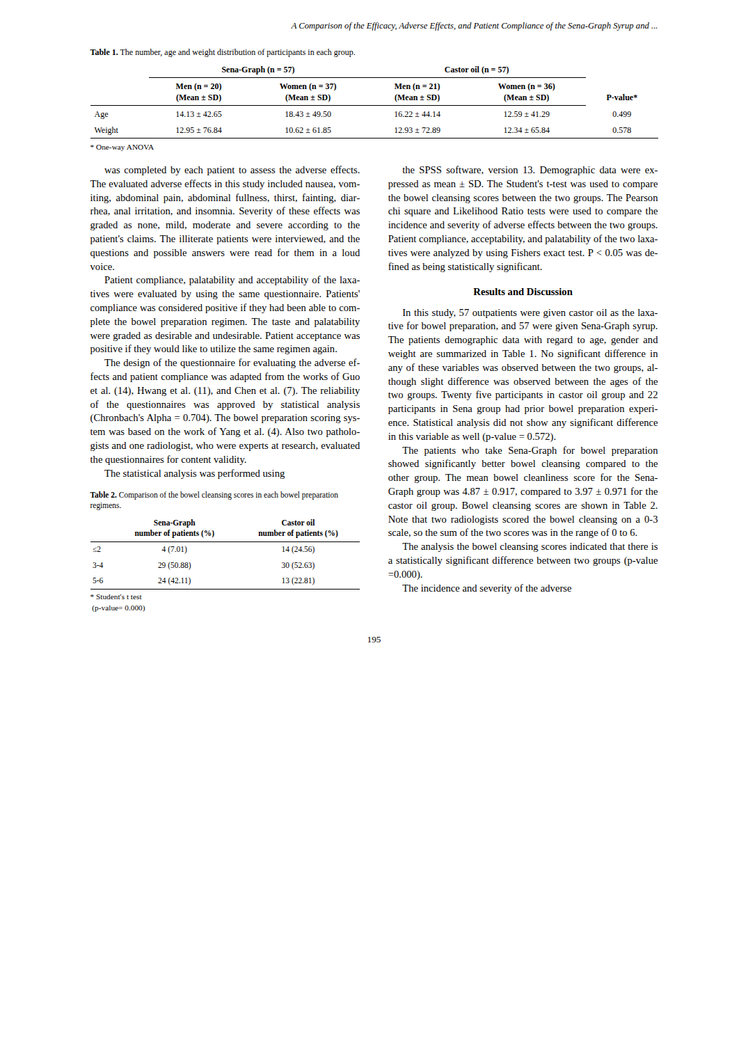A Comparison of the Efficacy, Adverse Effects, and Patient Compliance of the Sena-Graph Syrup and ...
Table 1. The number, age and weight distribution of participants in each group.
| | Sena-Graph (n = 57) | Castor oil (n = 57) | P-value* |
| --- | --- | --- | --- |
| | Men (n = 20) (Mean ± SD) | Women (n = 37) (Mean ± SD) | Men (n = 21) (Mean ± SD) | Women (n = 36) (Mean ± SD) |
| Age | 14.13 ± 42.65 | 18.43 ± 49.50 | 16.22 ± 44.14 | 12.59 ± 41.29 | 0.499 |
| Weight | 12.95 ± 76.84 | 10.62 ± 61.85 | 12.93 ± 72.89 | 12.34 ± 65.84 | 0.578 |
* One-way ANOVA
was completed by each patient to assess the adverse effects. The evaluated adverse effects in this study included nausea, vomiting, abdominal pain, abdominal fullness, thirst, fainting, diarrhea, anal irritation, and insomnia. Severity of these effects was graded as none, mild, moderate and severe according to the patient's claims. The illiterate patients were interviewed, and the questions and possible answers were read for them in a loud voice.
Patient compliance, palatability and acceptability of the laxatives were evaluated by using the same questionnaire. Patients' compliance was considered positive if they had been able to complete the bowel preparation regimen. The taste and palatability were graded as desirable and undesirable. Patient acceptance was positive if they would like to utilize the same regimen again.
The design of the questionnaire for evaluating the adverse effects and patient compliance was adapted from the works of Guo et al. (14), Hwang et al. (11), and Chen et al. (7). The reliability of the questionnaires was approved by statistical analysis (Chronbach's Alpha = 0.704). The bowel preparation scoring system was based on the work of Yang et al. (4). Also two pathologists and one radiologist, who were experts at research, evaluated the questionnaires for content validity.
The statistical analysis was performed using
Table 2. Comparison of the bowel cleansing scores in each bowel preparation regimens.
| | Sena-Graph number of patients (%) | Castor oil number of patients (%) |
| --- | --- | --- |
| ≤2 | 4 (7.01) | 14 (24.56) |
| 3-4 | 29 (50.88) | 30 (52.63) |
| 5-6 | 24 (42.11) | 13 (22.81) |
* Student's t test
(p-value= 0.000)
the SPSS software, version 13. Demographic data were expressed as mean ± SD. The Student's t-test was used to compare the bowel cleansing scores between the two groups. The Pearson chi square and Likelihood Ratio tests were used to compare the incidence and severity of adverse effects between the two groups. Patient compliance, acceptability, and palatability of the two laxatives were analyzed by using Fishers exact test. P < 0.05 was defined as being statistically significant.
Results and Discussion
In this study, 57 outpatients were given castor oil as the laxative for bowel preparation, and 57 were given Sena-Graph syrup. The patients demographic data with regard to age, gender and weight are summarized in Table 1. No significant difference in any of these variables was observed between the two groups, although slight difference was observed between the ages of the two groups. Twenty five participants in castor oil group and 22 participants in Sena group had prior bowel preparation experience. Statistical analysis did not show any significant difference in this variable as well (p-value = 0.572).
The patients who take Sena-Graph for bowel preparation showed significantly better bowel cleansing compared to the other group. The mean bowel cleanliness score for the Sena-Graph group was 4.87 ± 0.917, compared to 3.97 ± 0.971 for the castor oil group. Bowel cleansing scores are shown in Table 2. Note that two radiologists scored the bowel cleansing on a 0-3 scale, so the sum of the two scores was in the range of 0 to 6.
The analysis the bowel cleansing scores indicated that there is a statistically significant difference between two groups (p-value =0.000).
The incidence and severity of the adverse
195